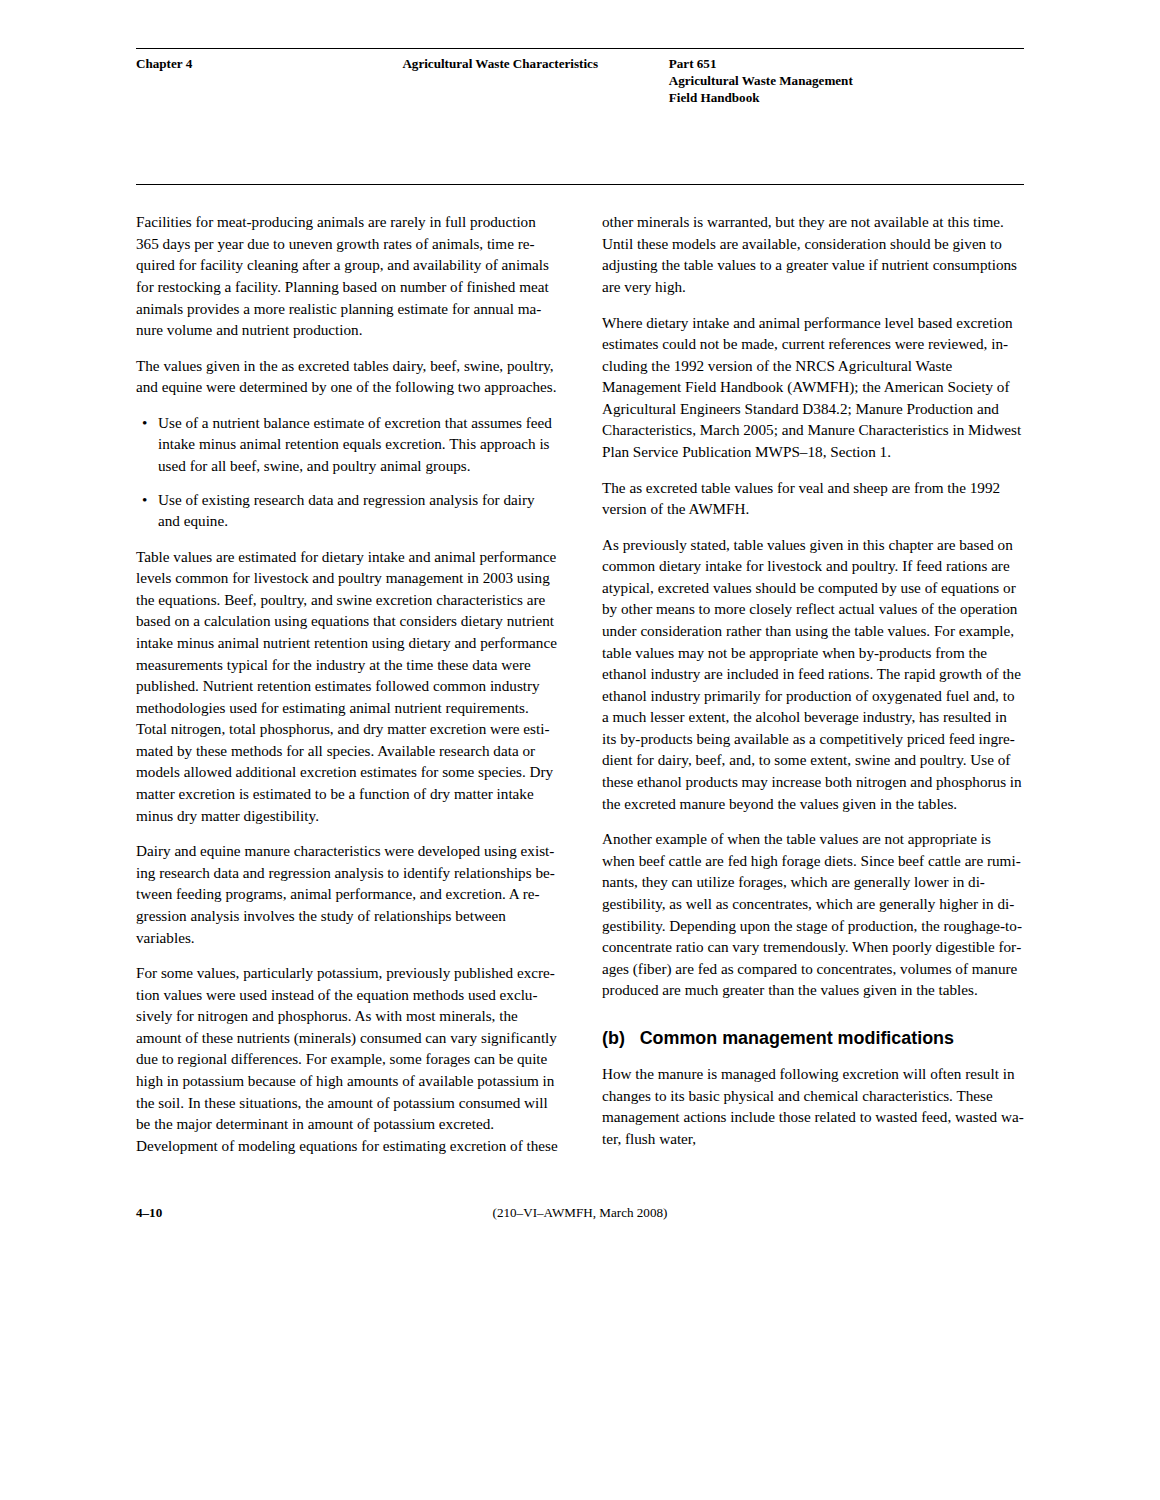Chapter 4
Agricultural Waste Characteristics
Part 651 Agricultural Waste Management Field Handbook
Facilities for meat-producing animals are rarely in full production 365 days per year due to uneven growth rates of animals, time required for facility cleaning after a group, and availability of animals for restocking a facility. Planning based on number of finished meat animals provides a more realistic planning estimate for annual manure volume and nutrient production.
The values given in the as excreted tables dairy, beef, swine, poultry, and equine were determined by one of the following two approaches.
Use of a nutrient balance estimate of excretion that assumes feed intake minus animal retention equals excretion. This approach is used for all beef, swine, and poultry animal groups.
Use of existing research data and regression analysis for dairy and equine.
Table values are estimated for dietary intake and animal performance levels common for livestock and poultry management in 2003 using the equations. Beef, poultry, and swine excretion characteristics are based on a calculation using equations that considers dietary nutrient intake minus animal nutrient retention using dietary and performance measurements typical for the industry at the time these data were published. Nutrient retention estimates followed common industry methodologies used for estimating animal nutrient requirements. Total nitrogen, total phosphorus, and dry matter excretion were estimated by these methods for all species. Available research data or models allowed additional excretion estimates for some species. Dry matter excretion is estimated to be a function of dry matter intake minus dry matter digestibility.
Dairy and equine manure characteristics were developed using existing research data and regression analysis to identify relationships between feeding programs, animal performance, and excretion. A regression analysis involves the study of relationships between variables.
For some values, particularly potassium, previously published excretion values were used instead of the equation methods used exclusively for nitrogen and phosphorus. As with most minerals, the amount of these nutrients (minerals) consumed can vary significantly due to regional differences. For example, some forages can be quite high in potassium because of high amounts of available potassium in the soil. In these situations, the amount of potassium consumed will be the major determinant in amount of potassium excreted. Development of modeling equations for estimating excretion of these
other minerals is warranted, but they are not available at this time. Until these models are available, consideration should be given to adjusting the table values to a greater value if nutrient consumptions are very high.
Where dietary intake and animal performance level based excretion estimates could not be made, current references were reviewed, including the 1992 version of the NRCS Agricultural Waste Management Field Handbook (AWMFH); the American Society of Agricultural Engineers Standard D384.2; Manure Production and Characteristics, March 2005; and Manure Characteristics in Midwest Plan Service Publication MWPS–18, Section 1.
The as excreted table values for veal and sheep are from the 1992 version of the AWMFH.
As previously stated, table values given in this chapter are based on common dietary intake for livestock and poultry. If feed rations are atypical, excreted values should be computed by use of equations or by other means to more closely reflect actual values of the operation under consideration rather than using the table values. For example, table values may not be appropriate when by-products from the ethanol industry are included in feed rations. The rapid growth of the ethanol industry primarily for production of oxygenated fuel and, to a much lesser extent, the alcohol beverage industry, has resulted in its by-products being available as a competitively priced feed ingredient for dairy, beef, and, to some extent, swine and poultry. Use of these ethanol products may increase both nitrogen and phosphorus in the excreted manure beyond the values given in the tables.
Another example of when the table values are not appropriate is when beef cattle are fed high forage diets. Since beef cattle are ruminants, they can utilize forages, which are generally lower in digestibility, as well as concentrates, which are generally higher in digestibility. Depending upon the stage of production, the roughage-to-concentrate ratio can vary tremendously. When poorly digestible forages (fiber) are fed as compared to concentrates, volumes of manure produced are much greater than the values given in the tables.
(b) Common management modifications
How the manure is managed following excretion will often result in changes to its basic physical and chemical characteristics. These management actions include those related to wasted feed, wasted water, flush water,
4–10
(210–VI–AWMFH, March 2008)
4–10